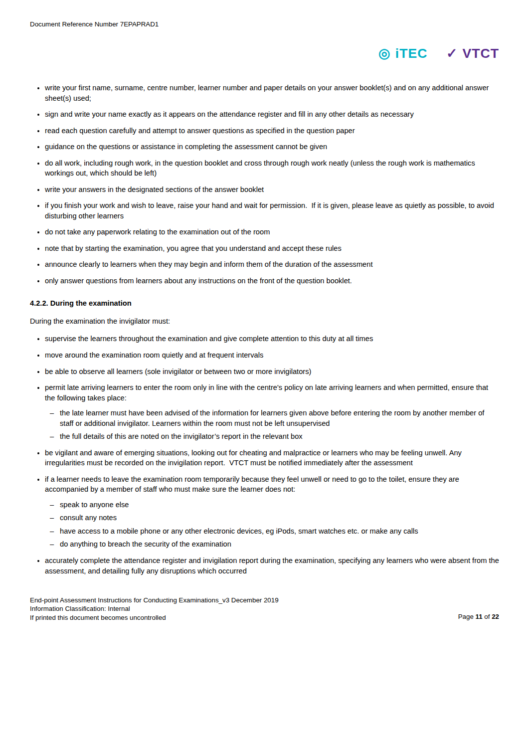Document Reference Number 7EPAPRAD1
◎ iTEC ✓ VTCT
write your first name, surname, centre number, learner number and paper details on your answer booklet(s) and on any additional answer sheet(s) used;
sign and write your name exactly as it appears on the attendance register and fill in any other details as necessary
read each question carefully and attempt to answer questions as specified in the question paper
guidance on the questions or assistance in completing the assessment cannot be given
do all work, including rough work, in the question booklet and cross through rough work neatly (unless the rough work is mathematics workings out, which should be left)
write your answers in the designated sections of the answer booklet
if you finish your work and wish to leave, raise your hand and wait for permission. If it is given, please leave as quietly as possible, to avoid disturbing other learners
do not take any paperwork relating to the examination out of the room
note that by starting the examination, you agree that you understand and accept these rules
announce clearly to learners when they may begin and inform them of the duration of the assessment
only answer questions from learners about any instructions on the front of the question booklet.
4.2.2. During the examination
During the examination the invigilator must:
supervise the learners throughout the examination and give complete attention to this duty at all times
move around the examination room quietly and at frequent intervals
be able to observe all learners (sole invigilator or between two or more invigilators)
permit late arriving learners to enter the room only in line with the centre's policy on late arriving learners and when permitted, ensure that the following takes place:
the late learner must have been advised of the information for learners given above before entering the room by another member of staff or additional invigilator. Learners within the room must not be left unsupervised
the full details of this are noted on the invigilator’s report in the relevant box
be vigilant and aware of emerging situations, looking out for cheating and malpractice or learners who may be feeling unwell. Any irregularities must be recorded on the invigilation report. VTCT must be notified immediately after the assessment
if a learner needs to leave the examination room temporarily because they feel unwell or need to go to the toilet, ensure they are accompanied by a member of staff who must make sure the learner does not:
speak to anyone else
consult any notes
have access to a mobile phone or any other electronic devices, eg iPods, smart watches etc. or make any calls
do anything to breach the security of the examination
accurately complete the attendance register and invigilation report during the examination, specifying any learners who were absent from the assessment, and detailing fully any disruptions which occurred
End-point Assessment Instructions for Conducting Examinations_v3 December 2019
Information Classification: Internal
If printed this document becomes uncontrolled
Page 11 of 22